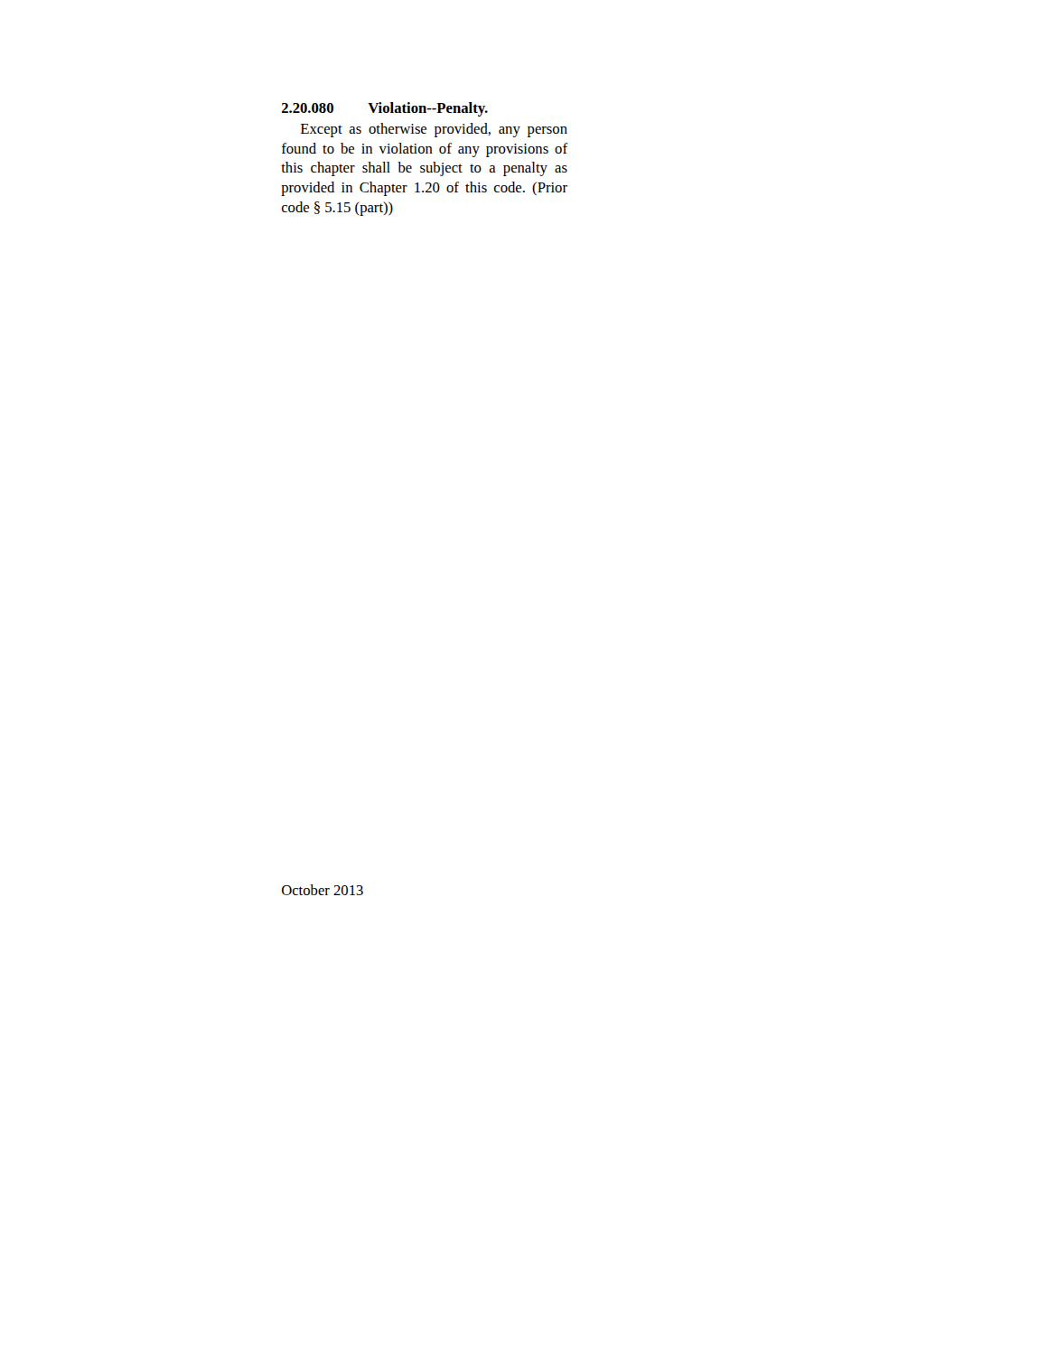2.20.080 Violation--Penalty.
Except as otherwise provided, any person found to be in violation of any provisions of this chapter shall be subject to a penalty as provided in Chapter 1.20 of this code. (Prior code § 5.15 (part))
October 2013